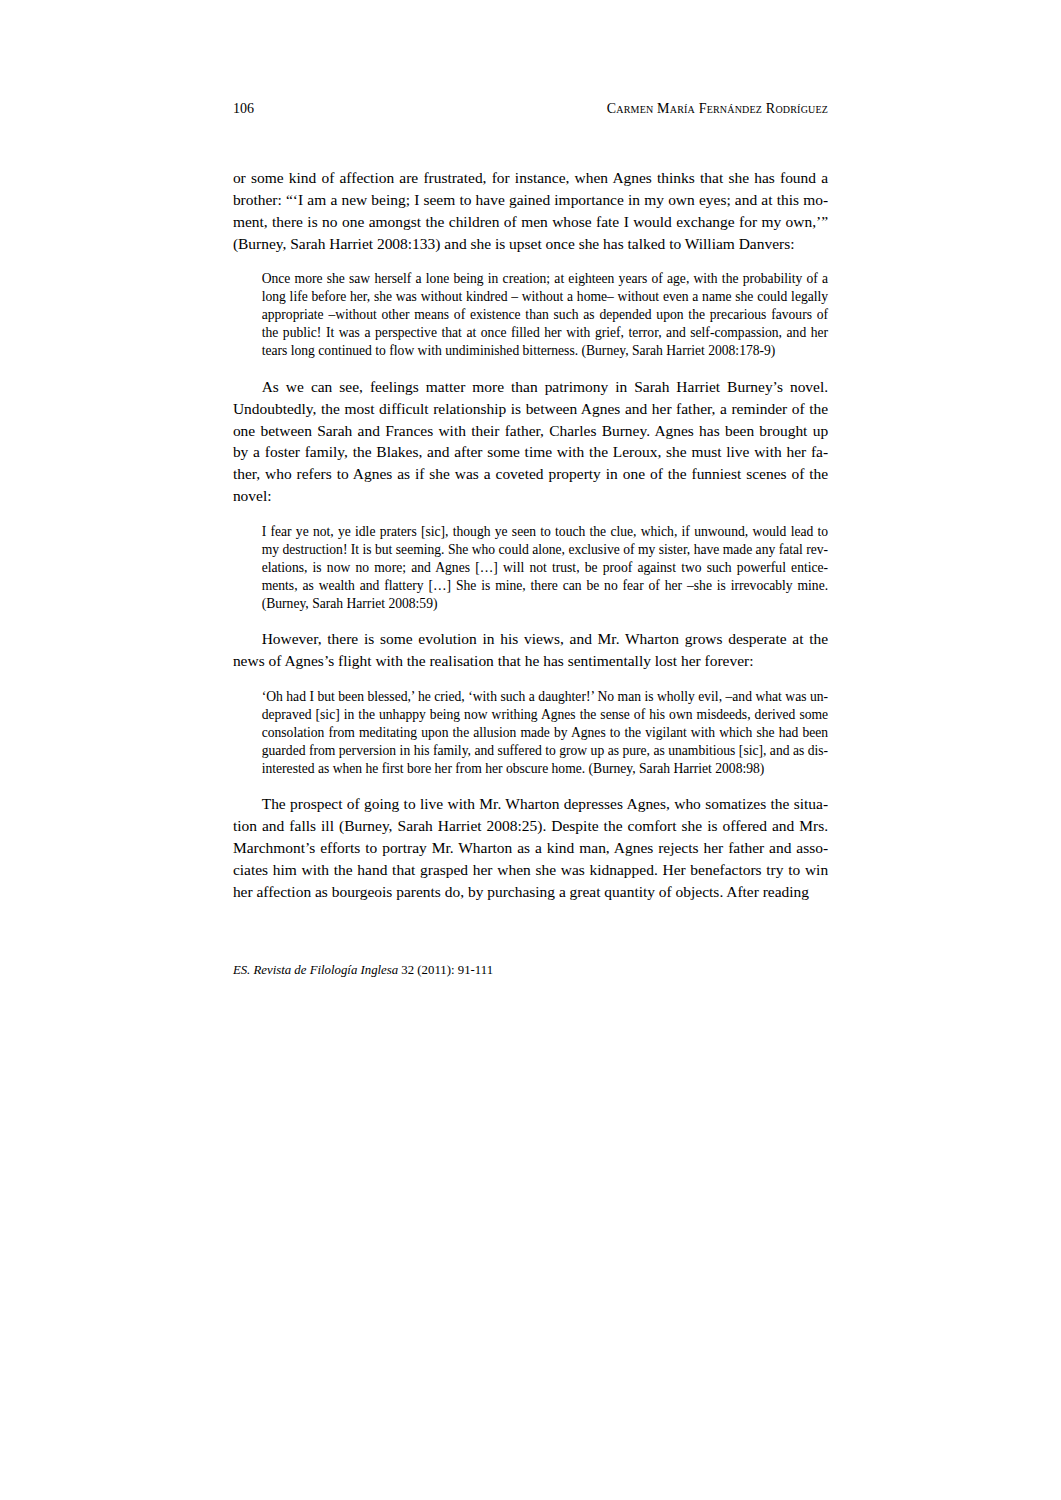106
Carmen María Fernández Rodríguez
or some kind of affection are frustrated, for instance, when Agnes thinks that she has found a brother: “‘I am a new being; I seem to have gained importance in my own eyes; and at this moment, there is no one amongst the children of men whose fate I would exchange for my own,’” (Burney, Sarah Harriet 2008:133) and she is upset once she has talked to William Danvers:
Once more she saw herself a lone being in creation; at eighteen years of age, with the probability of a long life before her, she was without kindred – without a home– without even a name she could legally appropriate –without other means of existence than such as depended upon the precarious favours of the public! It was a perspective that at once filled her with grief, terror, and self-compassion, and her tears long continued to flow with undiminished bitterness. (Burney, Sarah Harriet 2008:178-9)
As we can see, feelings matter more than patrimony in Sarah Harriet Burney’s novel. Undoubtedly, the most difficult relationship is between Agnes and her father, a reminder of the one between Sarah and Frances with their father, Charles Burney. Agnes has been brought up by a foster family, the Blakes, and after some time with the Leroux, she must live with her father, who refers to Agnes as if she was a coveted property in one of the funniest scenes of the novel:
I fear ye not, ye idle praters [sic], though ye seen to touch the clue, which, if unwound, would lead to my destruction! It is but seeming. She who could alone, exclusive of my sister, have made any fatal revelations, is now no more; and Agnes […] will not trust, be proof against two such powerful enticements, as wealth and flattery […] She is mine, there can be no fear of her –she is irrevocably mine. (Burney, Sarah Harriet 2008:59)
However, there is some evolution in his views, and Mr. Wharton grows desperate at the news of Agnes’s flight with the realisation that he has sentimentally lost her forever:
‘Oh had I but been blessed,’ he cried, ‘with such a daughter!’ No man is wholly evil, –and what was undepraved [sic] in the unhappy being now writhing Agnes the sense of his own misdeeds, derived some consolation from meditating upon the allusion made by Agnes to the vigilant with which she had been guarded from perversion in his family, and suffered to grow up as pure, as unambitious [sic], and as disinterested as when he first bore her from her obscure home. (Burney, Sarah Harriet 2008:98)
The prospect of going to live with Mr. Wharton depresses Agnes, who somatizes the situation and falls ill (Burney, Sarah Harriet 2008:25). Despite the comfort she is offered and Mrs. Marchmont’s efforts to portray Mr. Wharton as a kind man, Agnes rejects her father and associates him with the hand that grasped her when she was kidnapped. Her benefactors try to win her affection as bourgeois parents do, by purchasing a great quantity of objects. After reading
ES. Revista de Filología Inglesa 32 (2011): 91-111